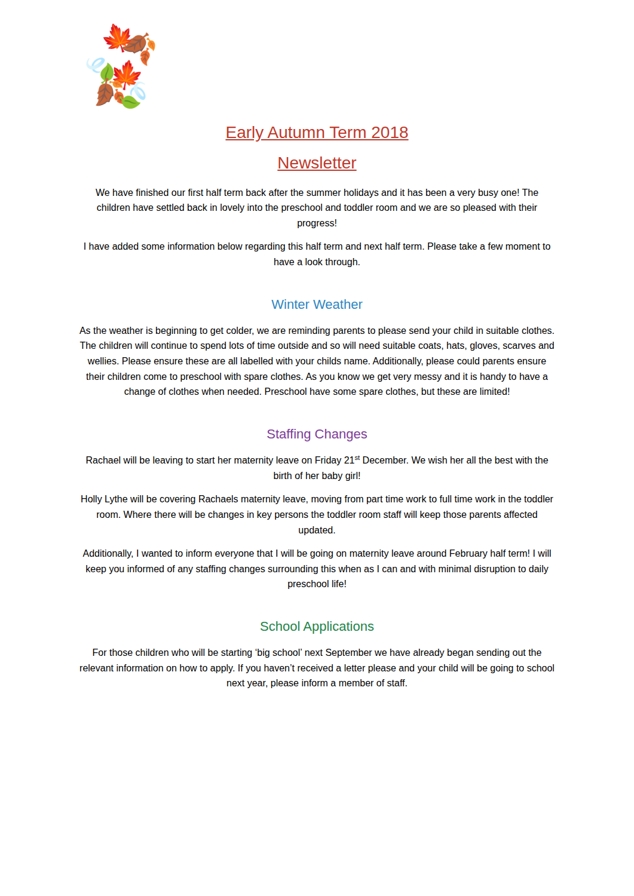🍁 🍂 🍃 🍁 🍂 🍃
Early Autumn Term 2018Newsletter
We have finished our first half term back after the summer holidays and it has been a very busy one! The children have settled back in lovely into the preschool and toddler room and we are so pleased with their progress!
I have added some information below regarding this half term and next half term. Please take a few moment to have a look through.
Winter Weather
As the weather is beginning to get colder, we are reminding parents to please send your child in suitable clothes. The children will continue to spend lots of time outside and so will need suitable coats, hats, gloves, scarves and wellies. Please ensure these are all labelled with your childs name. Additionally, please could parents ensure their children come to preschool with spare clothes. As you know we get very messy and it is handy to have a change of clothes when needed. Preschool have some spare clothes, but these are limited!
Staffing Changes
Rachael will be leaving to start her maternity leave on Friday 21st December. We wish her all the best with the birth of her baby girl!
Holly Lythe will be covering Rachaels maternity leave, moving from part time work to full time work in the toddler room. Where there will be changes in key persons the toddler room staff will keep those parents affected updated.
Additionally, I wanted to inform everyone that I will be going on maternity leave around February half term! I will keep you informed of any staffing changes surrounding this when as I can and with minimal disruption to daily preschool life!
School Applications
For those children who will be starting ‘big school’ next September we have already began sending out the relevant information on how to apply. If you haven’t received a letter please and your child will be going to school next year, please inform a member of staff.